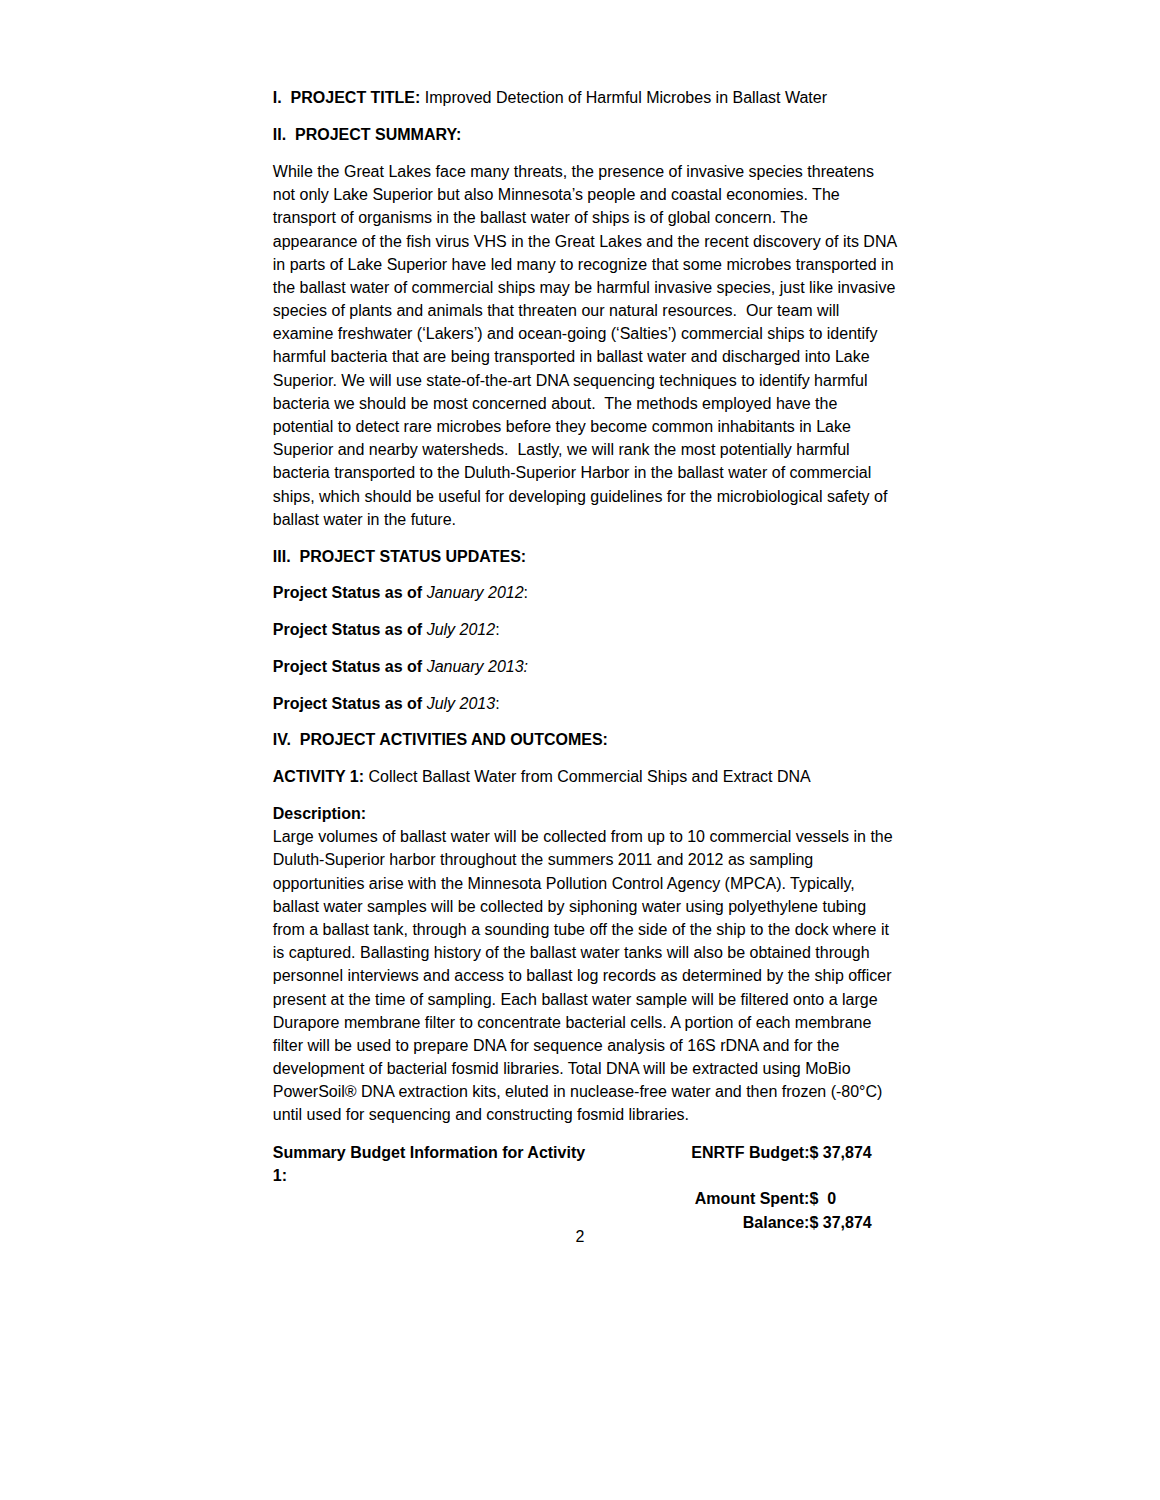I. PROJECT TITLE: Improved Detection of Harmful Microbes in Ballast Water
II. PROJECT SUMMARY:
While the Great Lakes face many threats, the presence of invasive species threatens not only Lake Superior but also Minnesota’s people and coastal economies. The transport of organisms in the ballast water of ships is of global concern. The appearance of the fish virus VHS in the Great Lakes and the recent discovery of its DNA in parts of Lake Superior have led many to recognize that some microbes transported in the ballast water of commercial ships may be harmful invasive species, just like invasive species of plants and animals that threaten our natural resources. Our team will examine freshwater (‘Lakers’) and ocean-going (‘Salties’) commercial ships to identify harmful bacteria that are being transported in ballast water and discharged into Lake Superior. We will use state-of-the-art DNA sequencing techniques to identify harmful bacteria we should be most concerned about. The methods employed have the potential to detect rare microbes before they become common inhabitants in Lake Superior and nearby watersheds. Lastly, we will rank the most potentially harmful bacteria transported to the Duluth-Superior Harbor in the ballast water of commercial ships, which should be useful for developing guidelines for the microbiological safety of ballast water in the future.
III. PROJECT STATUS UPDATES:
Project Status as of January 2012:
Project Status as of July 2012:
Project Status as of January 2013:
Project Status as of July 2013:
IV. PROJECT ACTIVITIES AND OUTCOMES:
ACTIVITY 1: Collect Ballast Water from Commercial Ships and Extract DNA
Description:
Large volumes of ballast water will be collected from up to 10 commercial vessels in the Duluth-Superior harbor throughout the summers 2011 and 2012 as sampling opportunities arise with the Minnesota Pollution Control Agency (MPCA). Typically, ballast water samples will be collected by siphoning water using polyethylene tubing from a ballast tank, through a sounding tube off the side of the ship to the dock where it is captured. Ballasting history of the ballast water tanks will also be obtained through personnel interviews and access to ballast log records as determined by the ship officer present at the time of sampling. Each ballast water sample will be filtered onto a large Durapore membrane filter to concentrate bacterial cells. A portion of each membrane filter will be used to prepare DNA for sequence analysis of 16S rDNA and for the development of bacterial fosmid libraries. Total DNA will be extracted using MoBio PowerSoil® DNA extraction kits, eluted in nuclease-free water and then frozen (-80°C) until used for sequencing and constructing fosmid libraries.
| Summary Budget Information for Activity 1: | ENRTF Budget: | $ 37,874 |
| | Amount Spent: | $ 0 |
| | Balance: | $ 37,874 |
2